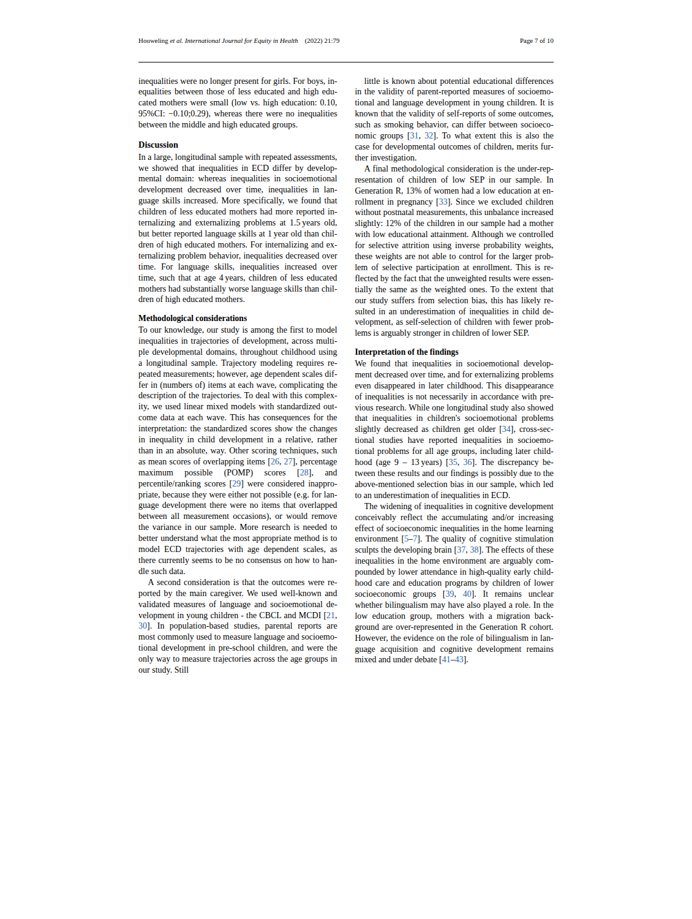Houweling et al. International Journal for Equity in Health (2022) 21:79
Page 7 of 10
inequalities were no longer present for girls. For boys, inequalities between those of less educated and high educated mothers were small (low vs. high education: 0.10, 95%CI: −0.10;0.29), whereas there were no inequalities between the middle and high educated groups.
Discussion
In a large, longitudinal sample with repeated assessments, we showed that inequalities in ECD differ by developmental domain: whereas inequalities in socioemotional development decreased over time, inequalities in language skills increased. More specifically, we found that children of less educated mothers had more reported internalizing and externalizing problems at 1.5 years old, but better reported language skills at 1 year old than children of high educated mothers. For internalizing and externalizing problem behavior, inequalities decreased over time. For language skills, inequalities increased over time, such that at age 4 years, children of less educated mothers had substantially worse language skills than children of high educated mothers.
Methodological considerations
To our knowledge, our study is among the first to model inequalities in trajectories of development, across multiple developmental domains, throughout childhood using a longitudinal sample. Trajectory modeling requires repeated measurements; however, age dependent scales differ in (numbers of) items at each wave, complicating the description of the trajectories. To deal with this complexity, we used linear mixed models with standardized outcome data at each wave. This has consequences for the interpretation: the standardized scores show the changes in inequality in child development in a relative, rather than in an absolute, way. Other scoring techniques, such as mean scores of overlapping items [26, 27], percentage maximum possible (POMP) scores [28], and percentile/ranking scores [29] were considered inappropriate, because they were either not possible (e.g. for language development there were no items that overlapped between all measurement occasions), or would remove the variance in our sample. More research is needed to better understand what the most appropriate method is to model ECD trajectories with age dependent scales, as there currently seems to be no consensus on how to handle such data.
A second consideration is that the outcomes were reported by the main caregiver. We used well-known and validated measures of language and socioemotional development in young children - the CBCL and MCDI [21, 30]. In population-based studies, parental reports are most commonly used to measure language and socioemotional development in pre-school children, and were the only way to measure trajectories across the age groups in our study. Still
little is known about potential educational differences in the validity of parent-reported measures of socioemotional and language development in young children. It is known that the validity of self-reports of some outcomes, such as smoking behavior, can differ between socioeconomic groups [31, 32]. To what extent this is also the case for developmental outcomes of children, merits further investigation.
A final methodological consideration is the under-representation of children of low SEP in our sample. In Generation R, 13% of women had a low education at enrollment in pregnancy [33]. Since we excluded children without postnatal measurements, this unbalance increased slightly: 12% of the children in our sample had a mother with low educational attainment. Although we controlled for selective attrition using inverse probability weights, these weights are not able to control for the larger problem of selective participation at enrollment. This is reflected by the fact that the unweighted results were essentially the same as the weighted ones. To the extent that our study suffers from selection bias, this has likely resulted in an underestimation of inequalities in child development, as self-selection of children with fewer problems is arguably stronger in children of lower SEP.
Interpretation of the findings
We found that inequalities in socioemotional development decreased over time, and for externalizing problems even disappeared in later childhood. This disappearance of inequalities is not necessarily in accordance with previous research. While one longitudinal study also showed that inequalities in children's socioemotional problems slightly decreased as children get older [34], cross-sectional studies have reported inequalities in socioemotional problems for all age groups, including later childhood (age 9 – 13 years) [35, 36]. The discrepancy between these results and our findings is possibly due to the above-mentioned selection bias in our sample, which led to an underestimation of inequalities in ECD.
The widening of inequalities in cognitive development conceivably reflect the accumulating and/or increasing effect of socioeconomic inequalities in the home learning environment [5–7]. The quality of cognitive stimulation sculpts the developing brain [37, 38]. The effects of these inequalities in the home environment are arguably compounded by lower attendance in high-quality early childhood care and education programs by children of lower socioeconomic groups [39, 40]. It remains unclear whether bilingualism may have also played a role. In the low education group, mothers with a migration background are over-represented in the Generation R cohort. However, the evidence on the role of bilingualism in language acquisition and cognitive development remains mixed and under debate [41–43].